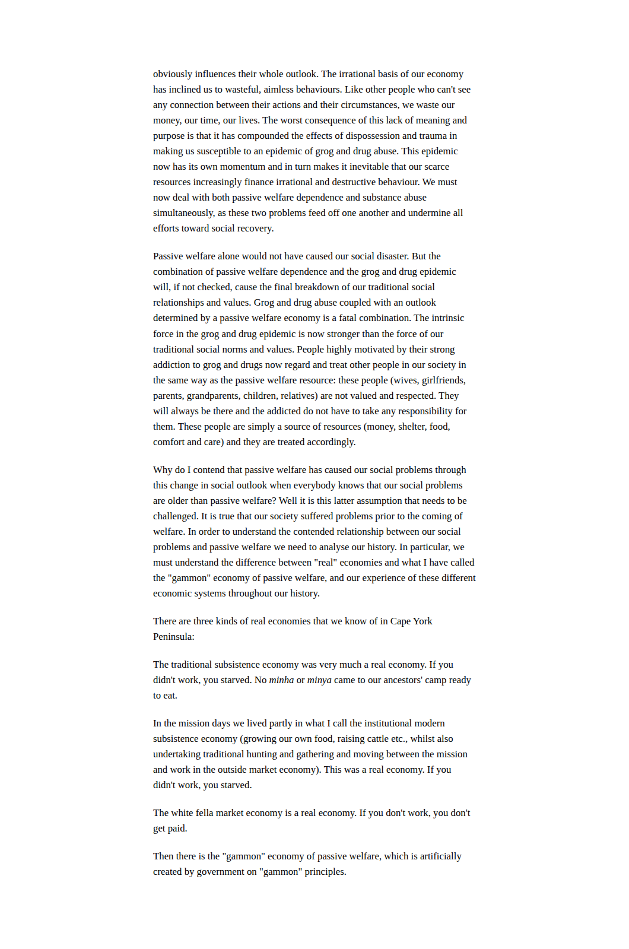obviously influences their whole outlook. The irrational basis of our economy has inclined us to wasteful, aimless behaviours. Like other people who can't see any connection between their actions and their circumstances, we waste our money, our time, our lives. The worst consequence of this lack of meaning and purpose is that it has compounded the effects of dispossession and trauma in making us susceptible to an epidemic of grog and drug abuse. This epidemic now has its own momentum and in turn makes it inevitable that our scarce resources increasingly finance irrational and destructive behaviour. We must now deal with both passive welfare dependence and substance abuse simultaneously, as these two problems feed off one another and undermine all efforts toward social recovery.
Passive welfare alone would not have caused our social disaster. But the combination of passive welfare dependence and the grog and drug epidemic will, if not checked, cause the final breakdown of our traditional social relationships and values. Grog and drug abuse coupled with an outlook determined by a passive welfare economy is a fatal combination. The intrinsic force in the grog and drug epidemic is now stronger than the force of our traditional social norms and values. People highly motivated by their strong addiction to grog and drugs now regard and treat other people in our society in the same way as the passive welfare resource: these people (wives, girlfriends, parents, grandparents, children, relatives) are not valued and respected. They will always be there and the addicted do not have to take any responsibility for them. These people are simply a source of resources (money, shelter, food, comfort and care) and they are treated accordingly.
Why do I contend that passive welfare has caused our social problems through this change in social outlook when everybody knows that our social problems are older than passive welfare? Well it is this latter assumption that needs to be challenged. It is true that our society suffered problems prior to the coming of welfare. In order to understand the contended relationship between our social problems and passive welfare we need to analyse our history. In particular, we must understand the difference between "real" economies and what I have called the "gammon" economy of passive welfare, and our experience of these different economic systems throughout our history.
There are three kinds of real economies that we know of in Cape York Peninsula:
The traditional subsistence economy was very much a real economy. If you didn't work, you starved. No minha or minya came to our ancestors' camp ready to eat.
In the mission days we lived partly in what I call the institutional modern subsistence economy (growing our own food, raising cattle etc., whilst also undertaking traditional hunting and gathering and moving between the mission and work in the outside market economy). This was a real economy. If you didn't work, you starved.
The white fella market economy is a real economy. If you don't work, you don't get paid.
Then there is the "gammon" economy of passive welfare, which is artificially created by government on "gammon" principles.